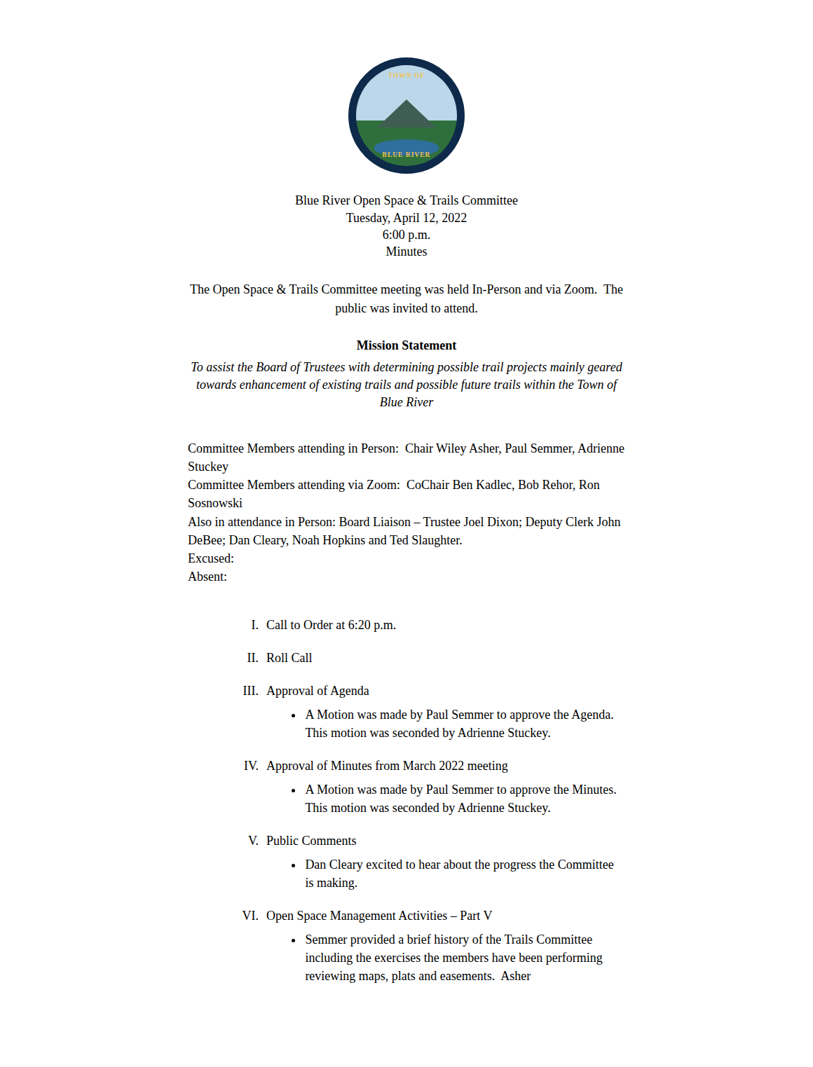TOWN OF
BLUE RIVER
Blue River Open Space & Trails Committee
Tuesday, April 12, 2022
6:00 p.m.
Minutes
The Open Space & Trails Committee meeting was held In-Person and via Zoom. The public was invited to attend.
Mission Statement
To assist the Board of Trustees with determining possible trail projects mainly geared towards enhancement of existing trails and possible future trails within the Town of Blue River
Committee Members attending in Person: Chair Wiley Asher, Paul Semmer, Adrienne Stuckey
Committee Members attending via Zoom: CoChair Ben Kadlec, Bob Rehor, Ron Sosnowski
Also in attendance in Person: Board Liaison – Trustee Joel Dixon; Deputy Clerk John DeBee; Dan Cleary, Noah Hopkins and Ted Slaughter.
Excused:
Absent:
Call to Order at 6:20 p.m.
Roll Call
Approval of Agenda
A Motion was made by Paul Semmer to approve the Agenda. This motion was seconded by Adrienne Stuckey.
Approval of Minutes from March 2022 meeting
A Motion was made by Paul Semmer to approve the Minutes. This motion was seconded by Adrienne Stuckey.
Public Comments
Dan Cleary excited to hear about the progress the Committee is making.
Open Space Management Activities – Part V
Semmer provided a brief history of the Trails Committee including the exercises the members have been performing reviewing maps, plats and easements. Asher